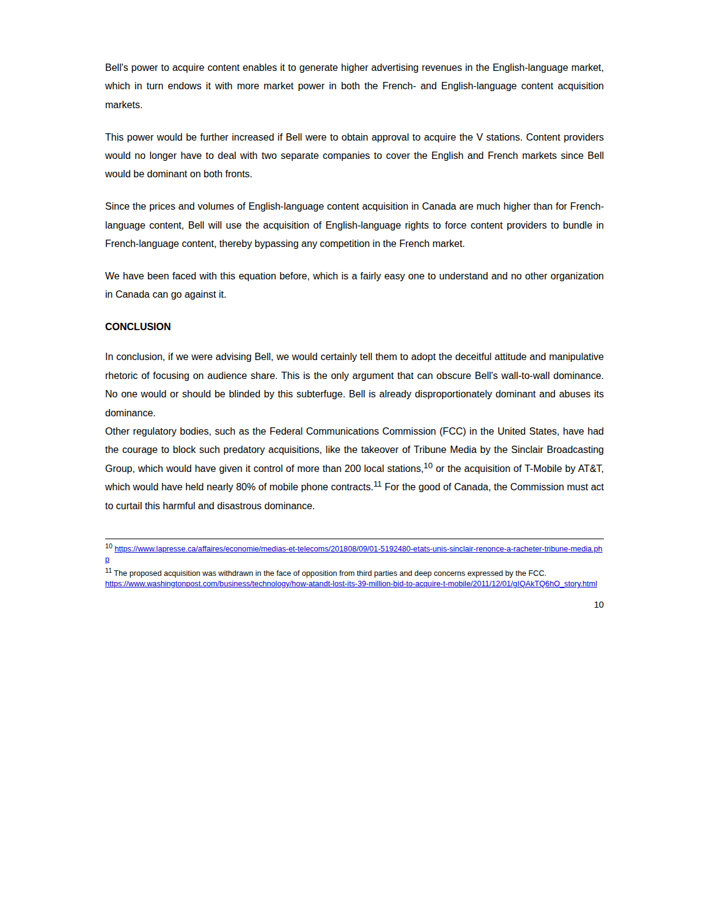Bell's power to acquire content enables it to generate higher advertising revenues in the English-language market, which in turn endows it with more market power in both the French- and English-language content acquisition markets.
This power would be further increased if Bell were to obtain approval to acquire the V stations. Content providers would no longer have to deal with two separate companies to cover the English and French markets since Bell would be dominant on both fronts.
Since the prices and volumes of English-language content acquisition in Canada are much higher than for French-language content, Bell will use the acquisition of English-language rights to force content providers to bundle in French-language content, thereby bypassing any competition in the French market.
We have been faced with this equation before, which is a fairly easy one to understand and no other organization in Canada can go against it.
CONCLUSION
In conclusion, if we were advising Bell, we would certainly tell them to adopt the deceitful attitude and manipulative rhetoric of focusing on audience share. This is the only argument that can obscure Bell's wall-to-wall dominance. No one would or should be blinded by this subterfuge. Bell is already disproportionately dominant and abuses its dominance.
Other regulatory bodies, such as the Federal Communications Commission (FCC) in the United States, have had the courage to block such predatory acquisitions, like the takeover of Tribune Media by the Sinclair Broadcasting Group, which would have given it control of more than 200 local stations,10 or the acquisition of T-Mobile by AT&T, which would have held nearly 80% of mobile phone contracts.11 For the good of Canada, the Commission must act to curtail this harmful and disastrous dominance.
10 https://www.lapresse.ca/affaires/economie/medias-et-telecoms/201808/09/01-5192480-etats-unis-sinclair-renonce-a-racheter-tribune-media.php
11 The proposed acquisition was withdrawn in the face of opposition from third parties and deep concerns expressed by the FCC.
https://www.washingtonpost.com/business/technology/how-atandt-lost-its-39-million-bid-to-acquire-t-mobile/2011/12/01/gIQAkTQ6hO_story.html
10